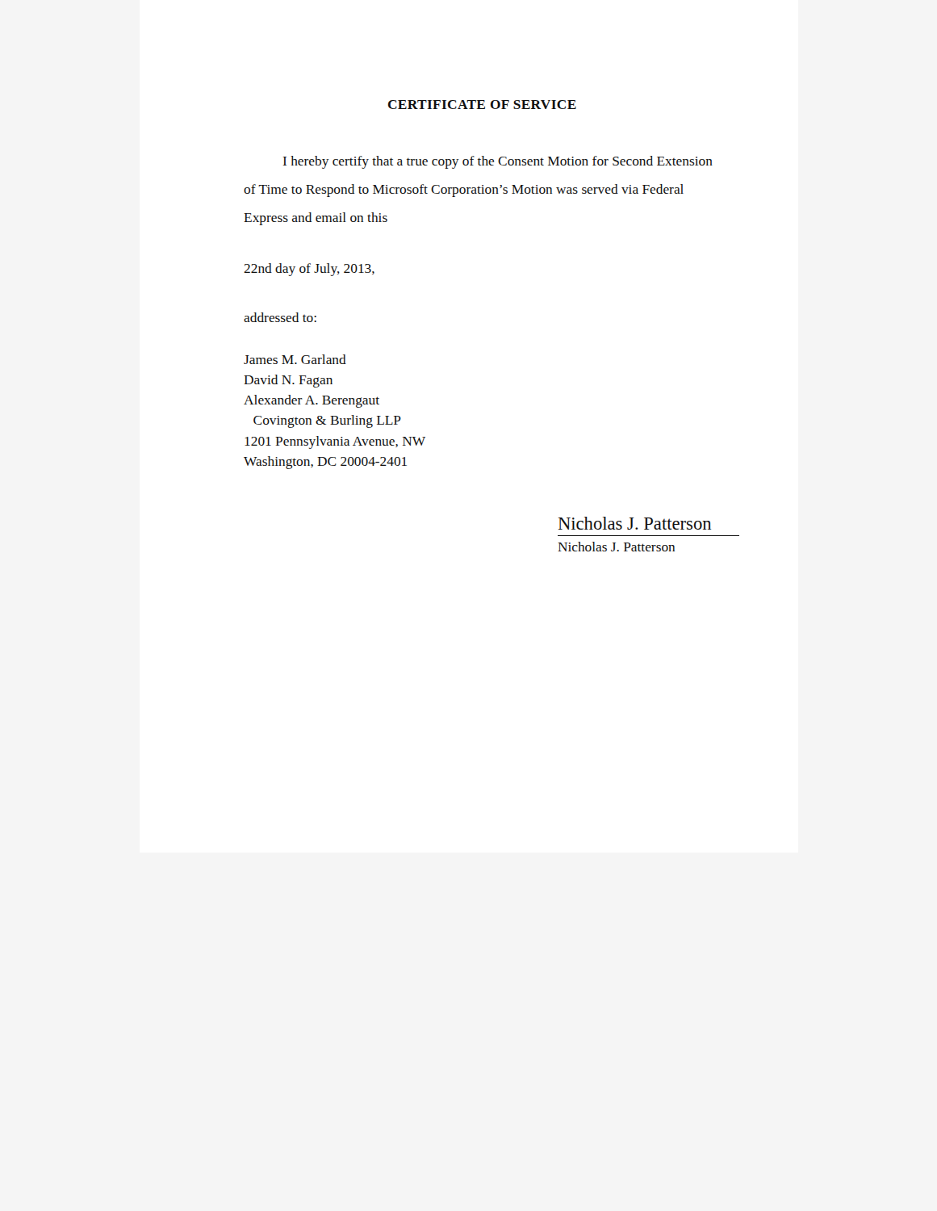Certificate of Service
I hereby certify that a true copy of the Consent Motion for Second Extension of Time to Respond to Microsoft Corporation’s Motion was served via Federal Express and email on this
22nd day of July, 2013,
addressed to:
James M. Garland
David N. Fagan
Alexander A. Berengaut
Covington & Burling LLP
1201 Pennsylvania Avenue, NW
Washington, DC 20004-2401
Nicholas J. Patterson
Nicholas J. Patterson